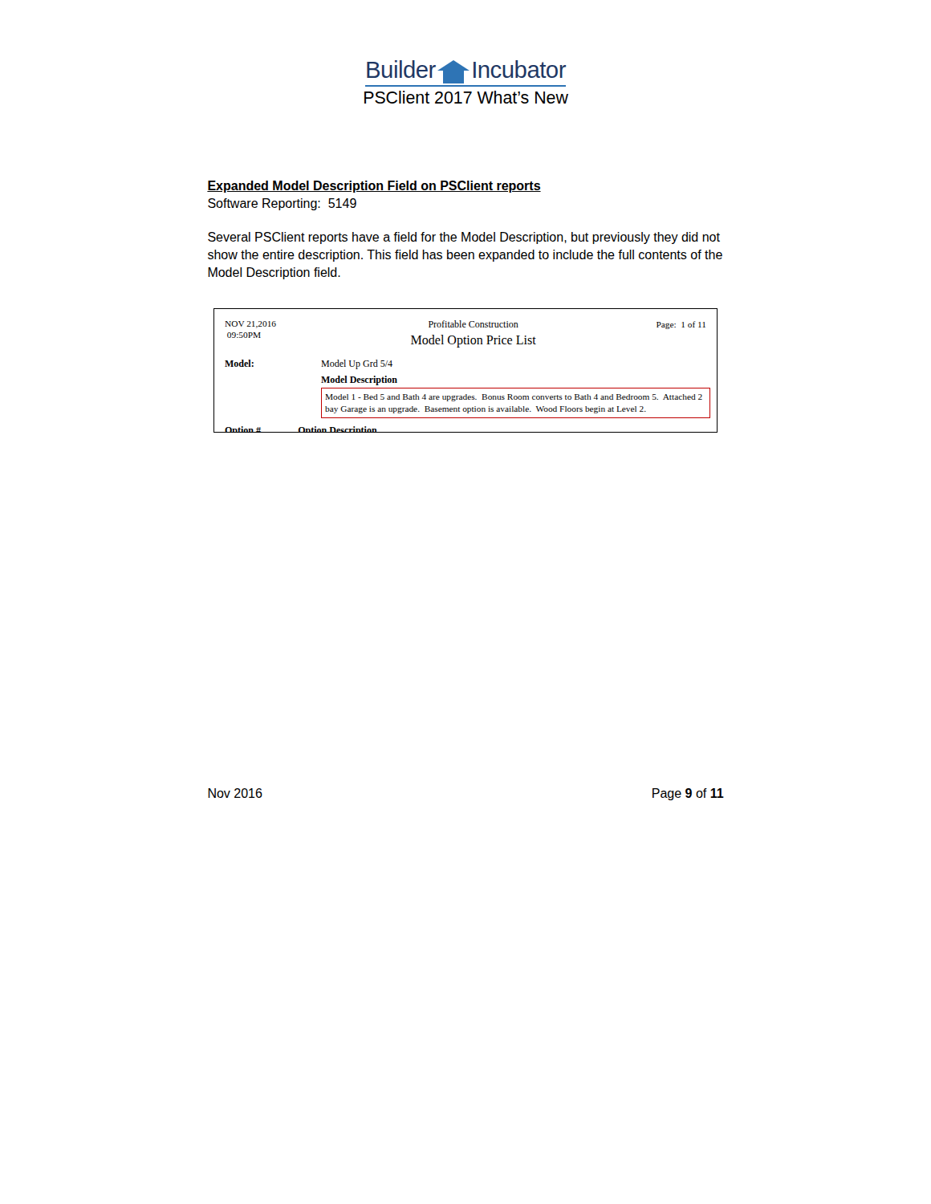Builder Incubator
PSClient 2017 What’s New
Expanded Model Description Field on PSClient reports
Software Reporting: 5149
Several PSClient reports have a field for the Model Description, but previously they did not show the entire description. This field has been expanded to include the full contents of the Model Description field.
NOV 21,2016
09:50PM
Profitable Construction
Model Option Price List
Page: 1 of 11
Model:
Model Up Grd 5/4
Model Description
Model 1 - Bed 5 and Bath 4 are upgrades. Bonus Room converts to Bath 4 and Bedroom 5. Attached 2 bay Garage is an upgrade. Basement option is available. Wood Floors begin at Level 2.
Option #
Option Description
Subdivision-Lot
110
Lot Cost
Nov 2016
Page 9 of 11